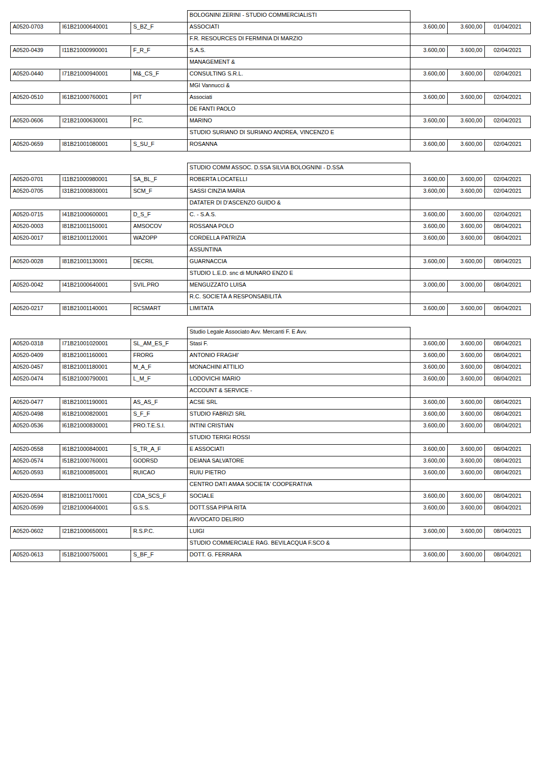| | | | BOLOGNINI ZERINI - STUDIO COMMERCIALISTI | | | |
| A0520-0703 | I61B21000640001 | S_BZ_F | ASSOCIATI | 3.600,00 | 3.600,00 | 01/04/2021 |
| | | | F.R. RESOURCES DI FERMINIA DI MARZIO | | | |
| A0520-0439 | I11B21000990001 | F_R_F | S.A.S. | 3.600,00 | 3.600,00 | 02/04/2021 |
| | | | MANAGEMENT & | | | |
| A0520-0440 | I71B21000940001 | M&_CS_F | CONSULTING S.R.L. | 3.600,00 | 3.600,00 | 02/04/2021 |
| | | | MGI Vannucci & | | | |
| A0520-0510 | I61B21000760001 | PIT | Associati | 3.600,00 | 3.600,00 | 02/04/2021 |
| | | | DE FANTI PAOLO | | | |
| A0520-0606 | I21B21000630001 | P.C. | MARINO | 3.600,00 | 3.600,00 | 02/04/2021 |
| | | | STUDIO SURIANO DI SURIANO ANDREA, VINCENZO E | | | |
| A0520-0659 | I81B21001080001 | S_SU_F | ROSANNA | 3.600,00 | 3.600,00 | 02/04/2021 |
| | | | STUDIO COMM ASSOC. D.SSA SILVIA BOLOGNINI - D.SSA | | | |
| A0520-0701 | I11B21000980001 | SA_BL_F | ROBERTA LOCATELLI | 3.600,00 | 3.600,00 | 02/04/2021 |
| A0520-0705 | I31B21000830001 | SCM_F | SASSI CINZIA MARIA | 3.600,00 | 3.600,00 | 02/04/2021 |
| | | | DATATER DI D'ASCENZO GUIDO & | | | |
| A0520-0715 | I41B21000600001 | D_S_F | C. - S.A.S. | 3.600,00 | 3.600,00 | 02/04/2021 |
| A0520-0003 | I81B21001150001 | AMSOCOV | ROSSANA POLO | 3.600,00 | 3.600,00 | 08/04/2021 |
| A0520-0017 | I81B21001120001 | WAZOPP | CORDELLA PATRIZIA | 3.600,00 | 3.600,00 | 08/04/2021 |
| | | | ASSUNTINA | | | |
| A0520-0028 | I81B21001130001 | DECRIL | GUARNACCIA | 3.600,00 | 3.600,00 | 08/04/2021 |
| | | | STUDIO L.E.D. snc di MUNARO ENZO E | | | |
| A0520-0042 | I41B21000640001 | SVIL.PRO | MENGUZZATO LUISA | 3.000,00 | 3.000,00 | 08/04/2021 |
| | | | R.C. SOCIETÀ A RESPONSABILITÀ | | | |
| A0520-0217 | I81B21001140001 | RCSMART | LIMITATA | 3.600,00 | 3.600,00 | 08/04/2021 |
| | | | Studio Legale Associato Avv. Mercanti F. E Avv. | | | |
| A0520-0318 | I71B21001020001 | SL_AM_ES_F | Stasi F. | 3.600,00 | 3.600,00 | 08/04/2021 |
| A0520-0409 | I81B21001160001 | FRORG | ANTONIO FRAGHI' | 3.600,00 | 3.600,00 | 08/04/2021 |
| A0520-0457 | I81B21001180001 | M_A_F | MONACHINI ATTILIO | 3.600,00 | 3.600,00 | 08/04/2021 |
| A0520-0474 | I51B21000790001 | L_M_F | LODOVICHI MARIO | 3.600,00 | 3.600,00 | 08/04/2021 |
| | | | ACCOUNT & SERVICE - | | | |
| A0520-0477 | I81B21001190001 | AS_AS_F | ACSE SRL | 3.600,00 | 3.600,00 | 08/04/2021 |
| A0520-0498 | I61B21000820001 | S_F_F | STUDIO FABRIZI SRL | 3.600,00 | 3.600,00 | 08/04/2021 |
| A0520-0536 | I61B21000830001 | PRO.T.E.S.I. | INTINI CRISTIAN | 3.600,00 | 3.600,00 | 08/04/2021 |
| | | | STUDIO TERIGI ROSSI | | | |
| A0520-0558 | I61B21000840001 | S_TR_A_F | E ASSOCIATI | 3.600,00 | 3.600,00 | 08/04/2021 |
| A0520-0574 | I51B21000760001 | GODRSD | DEIANA SALVATORE | 3.600,00 | 3.600,00 | 08/04/2021 |
| A0520-0593 | I61B21000850001 | RUICAO | RUIU PIETRO | 3.600,00 | 3.600,00 | 08/04/2021 |
| | | | CENTRO DATI AMAA SOCIETA' COOPERATIVA | | | |
| A0520-0594 | I81B21001170001 | CDA_SCS_F | SOCIALE | 3.600,00 | 3.600,00 | 08/04/2021 |
| A0520-0599 | I21B21000640001 | G.S.S. | DOTT.SSA PIPIA RITA | 3.600,00 | 3.600,00 | 08/04/2021 |
| | | | AVVOCATO DELIRIO | | | |
| A0520-0602 | I21B21000650001 | R.S.P.C. | LUIGI | 3.600,00 | 3.600,00 | 08/04/2021 |
| | | | STUDIO COMMERCIALE RAG. BEVILACQUA F.SCO & | | | |
| A0520-0613 | I51B21000750001 | S_BF_F | DOTT. G. FERRARA | 3.600,00 | 3.600,00 | 08/04/2021 |